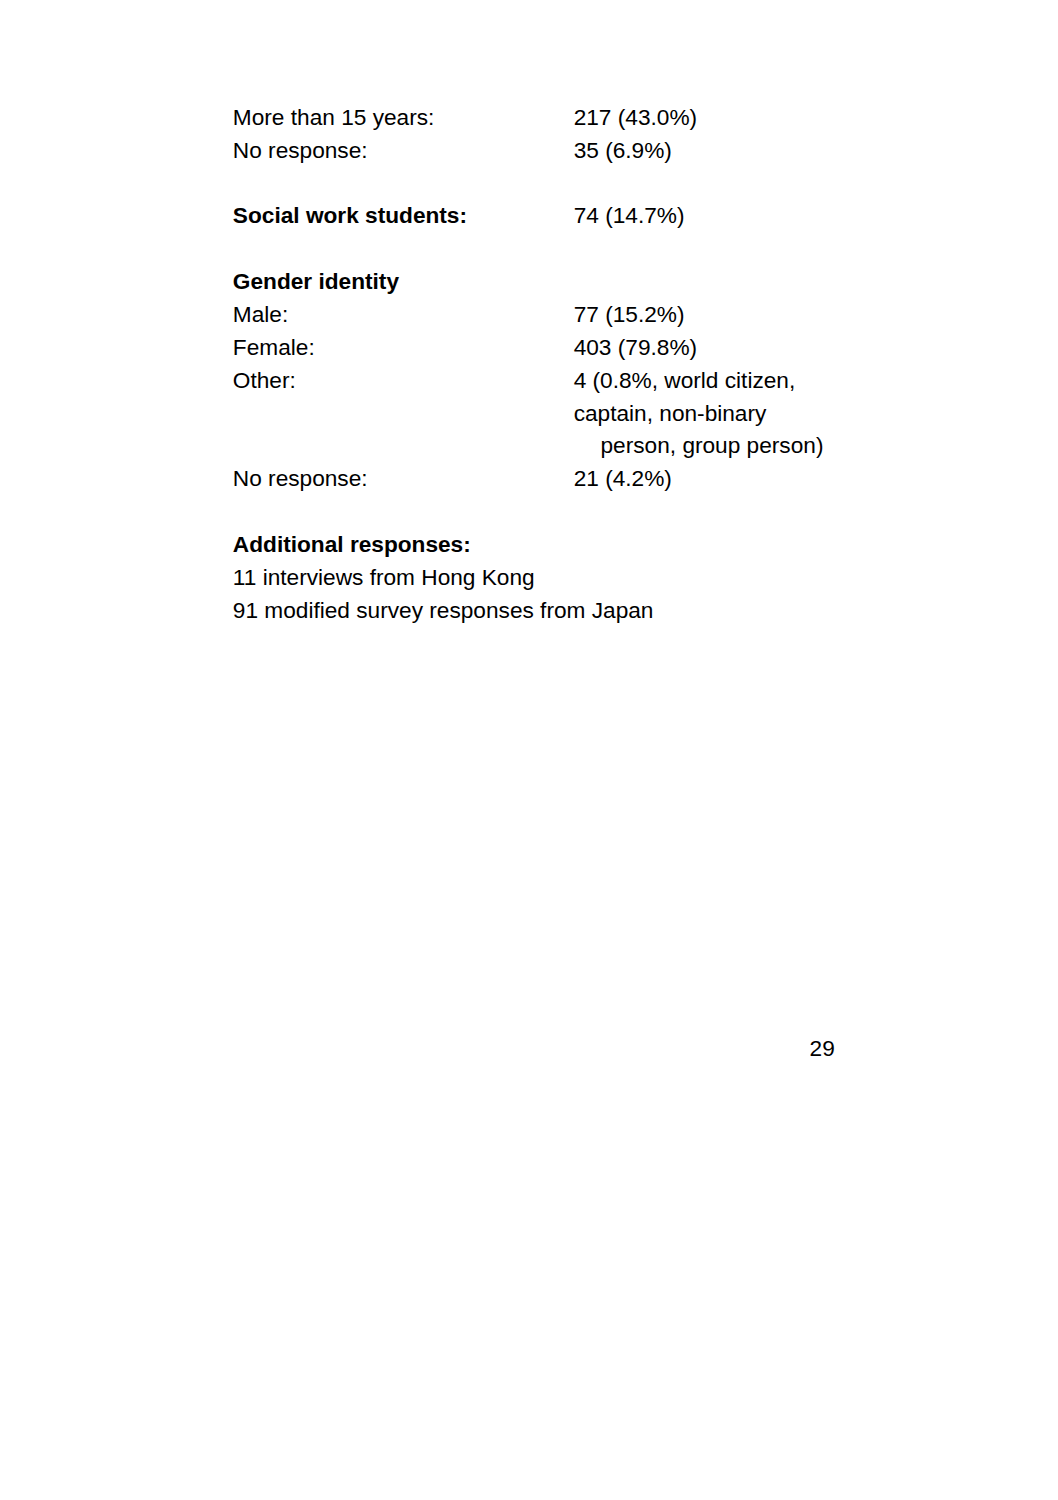More than 15 years:
217 (43.0%)
No response:
35 (6.9%)
Social work students:
74 (14.7%)
Gender identity
Male:
77 (15.2%)
Female:
403 (79.8%)
Other:
4 (0.8%, world citizen, captain, non-binaryperson, group person)
No response:
21 (4.2%)
Additional responses:
11 interviews from Hong Kong
91 modified survey responses from Japan
29